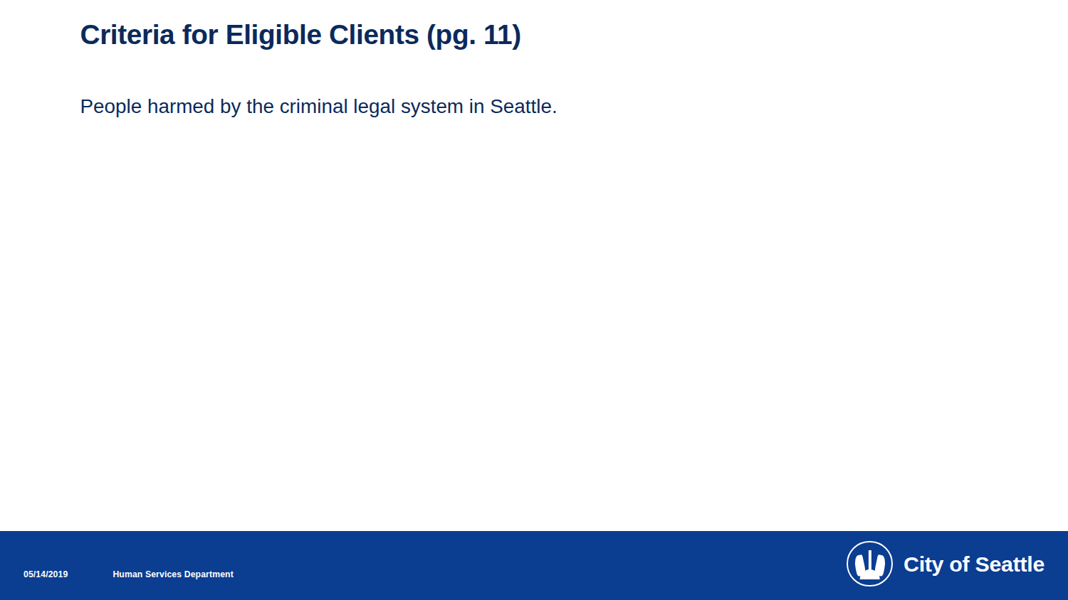Criteria for Eligible Clients (pg. 11)
People harmed by the criminal legal system in Seattle.
05/14/2019Human Services Department
City of Seattle